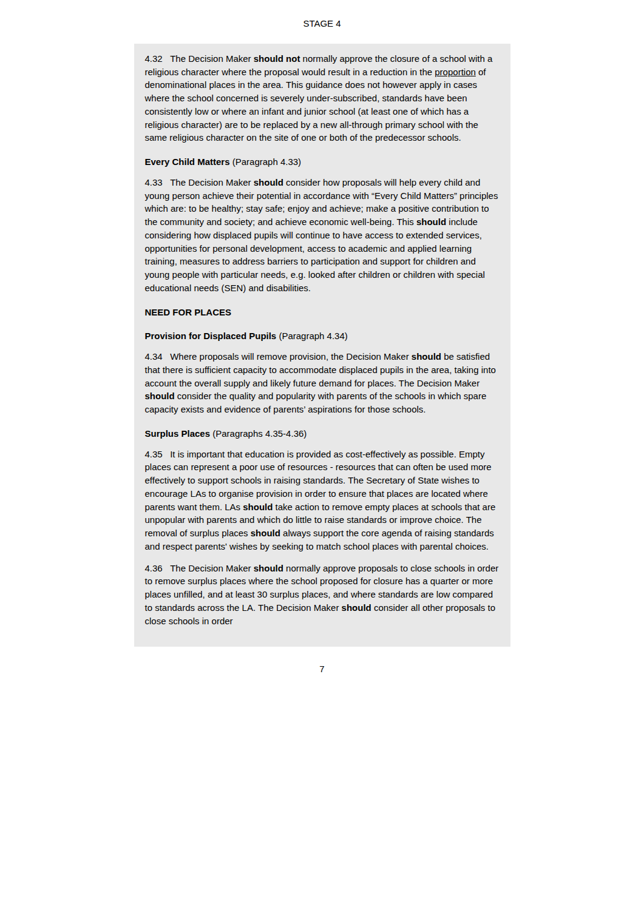STAGE 4
4.32 The Decision Maker should not normally approve the closure of a school with a religious character where the proposal would result in a reduction in the proportion of denominational places in the area. This guidance does not however apply in cases where the school concerned is severely under-subscribed, standards have been consistently low or where an infant and junior school (at least one of which has a religious character) are to be replaced by a new all-through primary school with the same religious character on the site of one or both of the predecessor schools.
Every Child Matters (Paragraph 4.33)
4.33 The Decision Maker should consider how proposals will help every child and young person achieve their potential in accordance with “Every Child Matters” principles which are: to be healthy; stay safe; enjoy and achieve; make a positive contribution to the community and society; and achieve economic well-being. This should include considering how displaced pupils will continue to have access to extended services, opportunities for personal development, access to academic and applied learning training, measures to address barriers to participation and support for children and young people with particular needs, e.g. looked after children or children with special educational needs (SEN) and disabilities.
NEED FOR PLACES
Provision for Displaced Pupils (Paragraph 4.34)
4.34 Where proposals will remove provision, the Decision Maker should be satisfied that there is sufficient capacity to accommodate displaced pupils in the area, taking into account the overall supply and likely future demand for places. The Decision Maker should consider the quality and popularity with parents of the schools in which spare capacity exists and evidence of parents’ aspirations for those schools.
Surplus Places (Paragraphs 4.35-4.36)
4.35 It is important that education is provided as cost-effectively as possible. Empty places can represent a poor use of resources - resources that can often be used more effectively to support schools in raising standards. The Secretary of State wishes to encourage LAs to organise provision in order to ensure that places are located where parents want them. LAs should take action to remove empty places at schools that are unpopular with parents and which do little to raise standards or improve choice. The removal of surplus places should always support the core agenda of raising standards and respect parents' wishes by seeking to match school places with parental choices.
4.36 The Decision Maker should normally approve proposals to close schools in order to remove surplus places where the school proposed for closure has a quarter or more places unfilled, and at least 30 surplus places, and where standards are low compared to standards across the LA. The Decision Maker should consider all other proposals to close schools in order
7